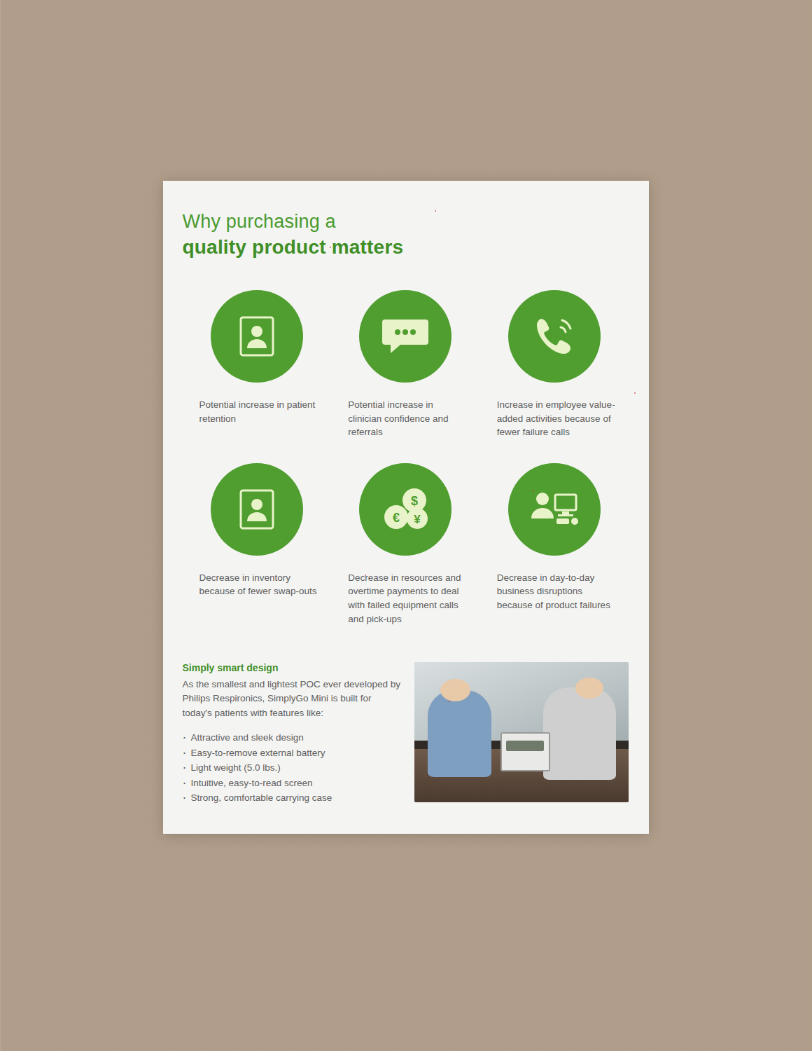Why purchasing a quality product matters
Potential increase in patient retention
Potential increase in clinician confidence and referrals
Increase in employee value-added activities because of fewer failure calls
Decrease in inventory because of fewer swap-outs
$ € ¥
Decrease in resources and overtime payments to deal with failed equipment calls and pick-ups
Decrease in day-to-day business disruptions because of product failures
Simply smart design
As the smallest and lightest POC ever developed by Philips Respironics, SimplyGo Mini is built for today's patients with features like:
Attractive and sleek design
Easy-to-remove external battery
Light weight (5.0 lbs.)
Intuitive, easy-to-read screen
Strong, comfortable carrying case